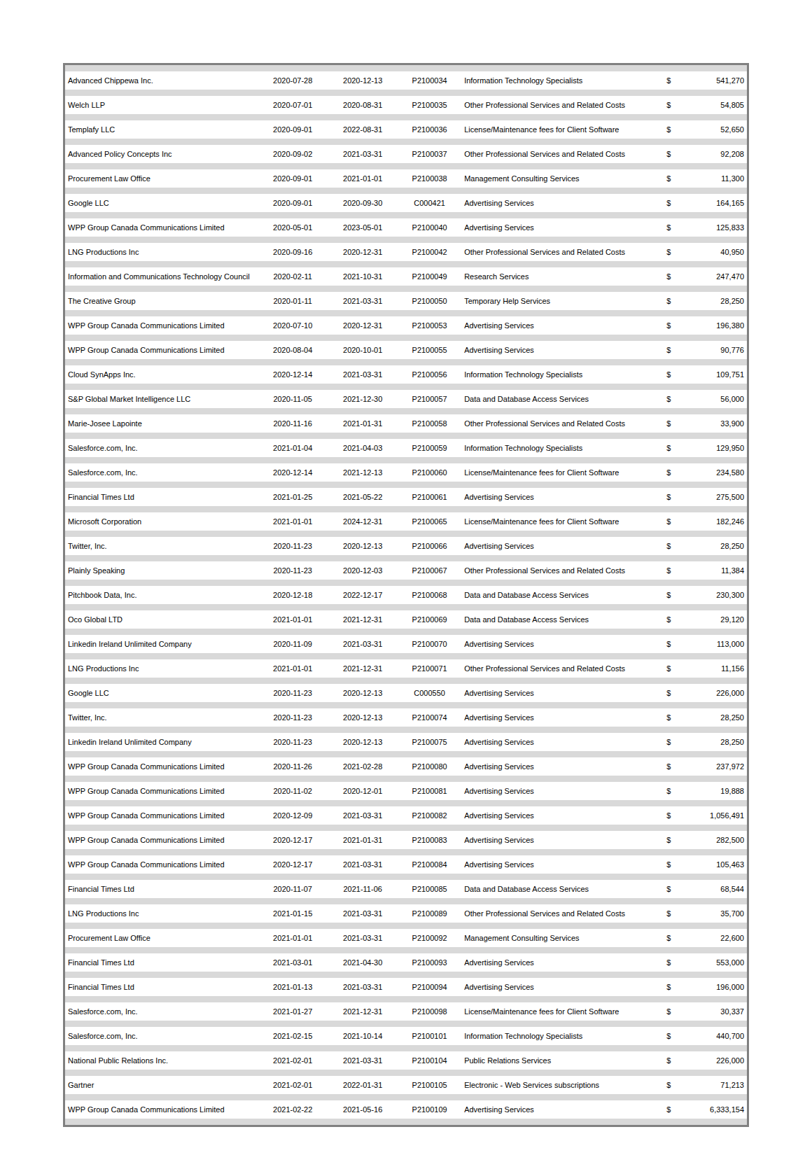| Advanced Chippewa Inc. | 2020-07-28 | 2020-12-13 | P2100034 | Information Technology Specialists | $ | 541,270 |
| Welch LLP | 2020-07-01 | 2020-08-31 | P2100035 | Other Professional Services and Related Costs | $ | 54,805 |
| Templafy LLC | 2020-09-01 | 2022-08-31 | P2100036 | License/Maintenance fees for Client Software | $ | 52,650 |
| Advanced Policy Concepts Inc | 2020-09-02 | 2021-03-31 | P2100037 | Other Professional Services and Related Costs | $ | 92,208 |
| Procurement Law Office | 2020-09-01 | 2021-01-01 | P2100038 | Management Consulting Services | $ | 11,300 |
| Google LLC | 2020-09-01 | 2020-09-30 | C000421 | Advertising Services | $ | 164,165 |
| WPP Group Canada Communications Limited | 2020-05-01 | 2023-05-01 | P2100040 | Advertising Services | $ | 125,833 |
| LNG Productions Inc | 2020-09-16 | 2020-12-31 | P2100042 | Other Professional Services and Related Costs | $ | 40,950 |
| Information and Communications Technology Council | 2020-02-11 | 2021-10-31 | P2100049 | Research Services | $ | 247,470 |
| The Creative Group | 2020-01-11 | 2021-03-31 | P2100050 | Temporary Help Services | $ | 28,250 |
| WPP Group Canada Communications Limited | 2020-07-10 | 2020-12-31 | P2100053 | Advertising Services | $ | 196,380 |
| WPP Group Canada Communications Limited | 2020-08-04 | 2020-10-01 | P2100055 | Advertising Services | $ | 90,776 |
| Cloud SynApps Inc. | 2020-12-14 | 2021-03-31 | P2100056 | Information Technology Specialists | $ | 109,751 |
| S&P Global Market Intelligence LLC | 2020-11-05 | 2021-12-30 | P2100057 | Data and Database Access Services | $ | 56,000 |
| Marie-Josee Lapointe | 2020-11-16 | 2021-01-31 | P2100058 | Other Professional Services and Related Costs | $ | 33,900 |
| Salesforce.com, Inc. | 2021-01-04 | 2021-04-03 | P2100059 | Information Technology Specialists | $ | 129,950 |
| Salesforce.com, Inc. | 2020-12-14 | 2021-12-13 | P2100060 | License/Maintenance fees for Client Software | $ | 234,580 |
| Financial Times Ltd | 2021-01-25 | 2021-05-22 | P2100061 | Advertising Services | $ | 275,500 |
| Microsoft Corporation | 2021-01-01 | 2024-12-31 | P2100065 | License/Maintenance fees for Client Software | $ | 182,246 |
| Twitter, Inc. | 2020-11-23 | 2020-12-13 | P2100066 | Advertising Services | $ | 28,250 |
| Plainly Speaking | 2020-11-23 | 2020-12-03 | P2100067 | Other Professional Services and Related Costs | $ | 11,384 |
| Pitchbook Data, Inc. | 2020-12-18 | 2022-12-17 | P2100068 | Data and Database Access Services | $ | 230,300 |
| Oco Global LTD | 2021-01-01 | 2021-12-31 | P2100069 | Data and Database Access Services | $ | 29,120 |
| Linkedin Ireland Unlimited Company | 2020-11-09 | 2021-03-31 | P2100070 | Advertising Services | $ | 113,000 |
| LNG Productions Inc | 2021-01-01 | 2021-12-31 | P2100071 | Other Professional Services and Related Costs | $ | 11,156 |
| Google LLC | 2020-11-23 | 2020-12-13 | C000550 | Advertising Services | $ | 226,000 |
| Twitter, Inc. | 2020-11-23 | 2020-12-13 | P2100074 | Advertising Services | $ | 28,250 |
| Linkedin Ireland Unlimited Company | 2020-11-23 | 2020-12-13 | P2100075 | Advertising Services | $ | 28,250 |
| WPP Group Canada Communications Limited | 2020-11-26 | 2021-02-28 | P2100080 | Advertising Services | $ | 237,972 |
| WPP Group Canada Communications Limited | 2020-11-02 | 2020-12-01 | P2100081 | Advertising Services | $ | 19,888 |
| WPP Group Canada Communications Limited | 2020-12-09 | 2021-03-31 | P2100082 | Advertising Services | $ | 1,056,491 |
| WPP Group Canada Communications Limited | 2020-12-17 | 2021-01-31 | P2100083 | Advertising Services | $ | 282,500 |
| WPP Group Canada Communications Limited | 2020-12-17 | 2021-03-31 | P2100084 | Advertising Services | $ | 105,463 |
| Financial Times Ltd | 2020-11-07 | 2021-11-06 | P2100085 | Data and Database Access Services | $ | 68,544 |
| LNG Productions Inc | 2021-01-15 | 2021-03-31 | P2100089 | Other Professional Services and Related Costs | $ | 35,700 |
| Procurement Law Office | 2021-01-01 | 2021-03-31 | P2100092 | Management Consulting Services | $ | 22,600 |
| Financial Times Ltd | 2021-03-01 | 2021-04-30 | P2100093 | Advertising Services | $ | 553,000 |
| Financial Times Ltd | 2021-01-13 | 2021-03-31 | P2100094 | Advertising Services | $ | 196,000 |
| Salesforce.com, Inc. | 2021-01-27 | 2021-12-31 | P2100098 | License/Maintenance fees for Client Software | $ | 30,337 |
| Salesforce.com, Inc. | 2021-02-15 | 2021-10-14 | P2100101 | Information Technology Specialists | $ | 440,700 |
| National Public Relations Inc. | 2021-02-01 | 2021-03-31 | P2100104 | Public Relations Services | $ | 226,000 |
| Gartner | 2021-02-01 | 2022-01-31 | P2100105 | Electronic - Web Services subscriptions | $ | 71,213 |
| WPP Group Canada Communications Limited | 2021-02-22 | 2021-05-16 | P2100109 | Advertising Services | $ | 6,333,154 |